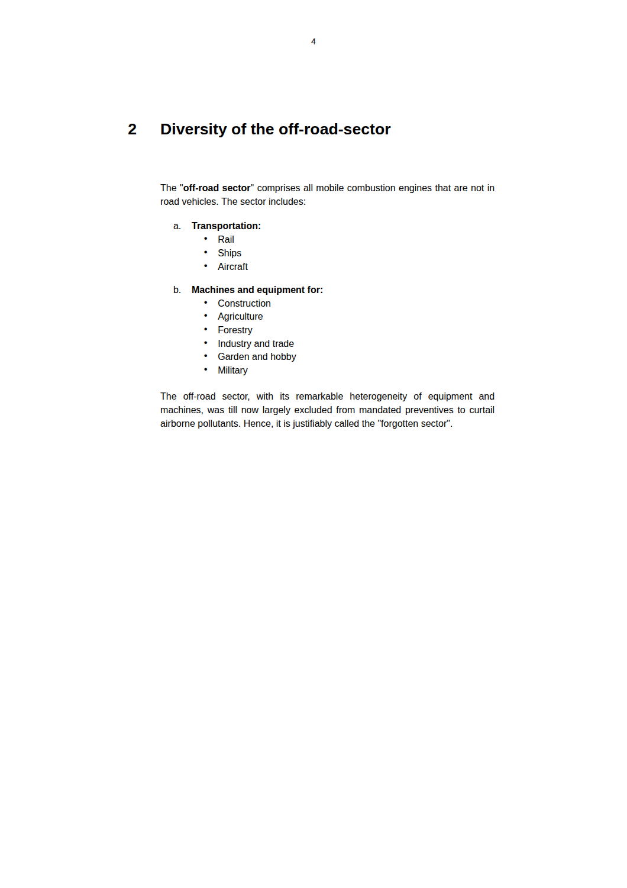4
2 Diversity of the off-road-sector
The "off-road sector" comprises all mobile combustion engines that are not in road vehicles. The sector includes:
Transportation:
Rail
Ships
Aircraft
Machines and equipment for:
Construction
Agriculture
Forestry
Industry and trade
Garden and hobby
Military
The off-road sector, with its remarkable heterogeneity of equipment and machines, was till now largely excluded from mandated preventives to curtail airborne pollutants. Hence, it is justifiably called the "forgotten sector".